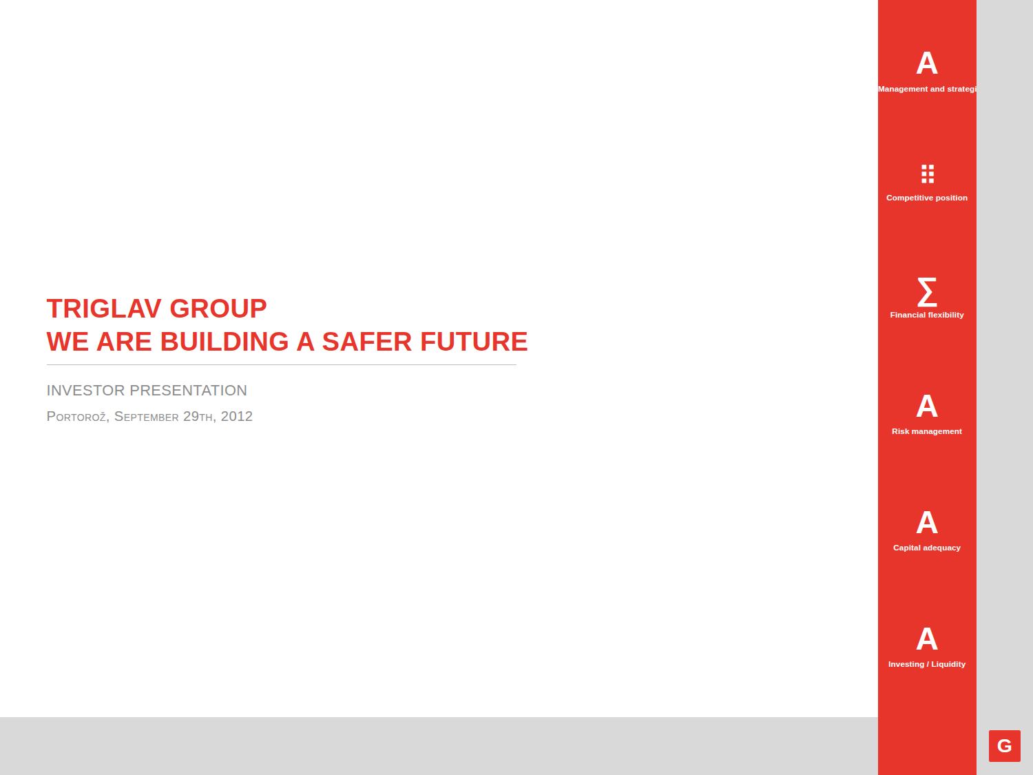Triglav Group
We are building a safer future
Investor presentation
Portorož, September 29th, 2012
A Management and strategies
⠿ Competitive position
∑ Financial flexibility
A Risk management
A Capital adequacy
A Investing / Liquidity
G